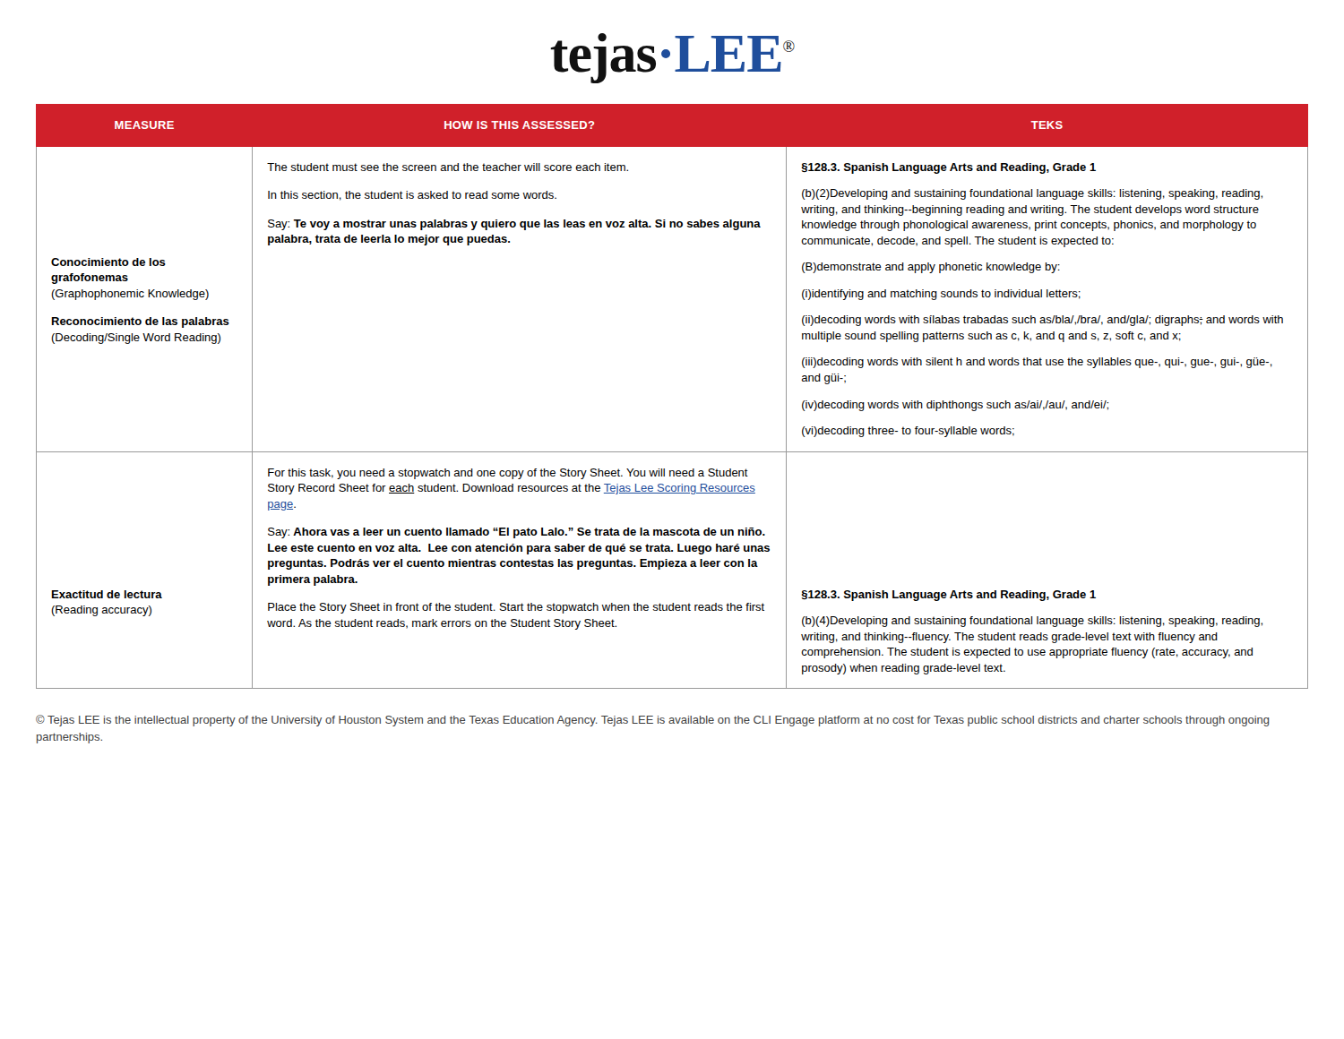tejas·LEE®
| MEASURE | HOW IS THIS ASSESSED? | TEKS |
| --- | --- | --- |
| Conocimiento de los grafofonemas (Graphophonemic Knowledge) Reconocimiento de las palabras (Decoding/Single Word Reading) | The student must see the screen and the teacher will score each item. In this section, the student is asked to read some words. Say: Te voy a mostrar unas palabras y quiero que las leas en voz alta. Si no sabes alguna palabra, trata de leerla lo mejor que puedas. | §128.3. Spanish Language Arts and Reading, Grade 1 (b)(2)Developing and sustaining foundational language skills: listening, speaking, reading, writing, and thinking--beginning reading and writing. The student develops word structure knowledge through phonological awareness, print concepts, phonics, and morphology to communicate, decode, and spell. The student is expected to: (B)demonstrate and apply phonetic knowledge by: (i)identifying and matching sounds to individual letters; (ii)decoding words with sílabas trabadas such as/bla/,/bra/, and/gla/; digraphs ; and words with multiple sound spelling patterns such as c, k, and q and s, z, soft c, and x; (iii)decoding words with silent h and words that use the syllables que-, qui-, gue-, gui-, güe-, and güi-; (iv)decoding words with diphthongs such as/ai/,/au/, and/ei/; (vi)decoding three- to four-syllable words; |
| Exactitud de lectura (Reading accuracy) | For this task, you need a stopwatch and one copy of the Story Sheet. You will need a Student Story Record Sheet for each student. Download resources at the Tejas Lee Scoring Resources page . Say: Ahora vas a leer un cuento llamado “El pato Lalo.” Se trata de la mascota de un niño. Lee este cuento en voz alta. Lee con atención para saber de qué se trata. Luego haré unas preguntas. Podrás ver el cuento mientras contestas las preguntas. Empieza a leer con la primera palabra. Place the Story Sheet in front of the student. Start the stopwatch when the student reads the first word. As the student reads, mark errors on the Student Story Sheet. | §128.3. Spanish Language Arts and Reading, Grade 1 (b)(4)Developing and sustaining foundational language skills: listening, speaking, reading, writing, and thinking--fluency. The student reads grade-level text with fluency and comprehension. The student is expected to use appropriate fluency (rate, accuracy, and prosody) when reading grade-level text. |
© Tejas LEE is the intellectual property of the University of Houston System and the Texas Education Agency. Tejas LEE is available on the CLI Engage platform at no cost for Texas public school districts and charter schools through ongoing partnerships.